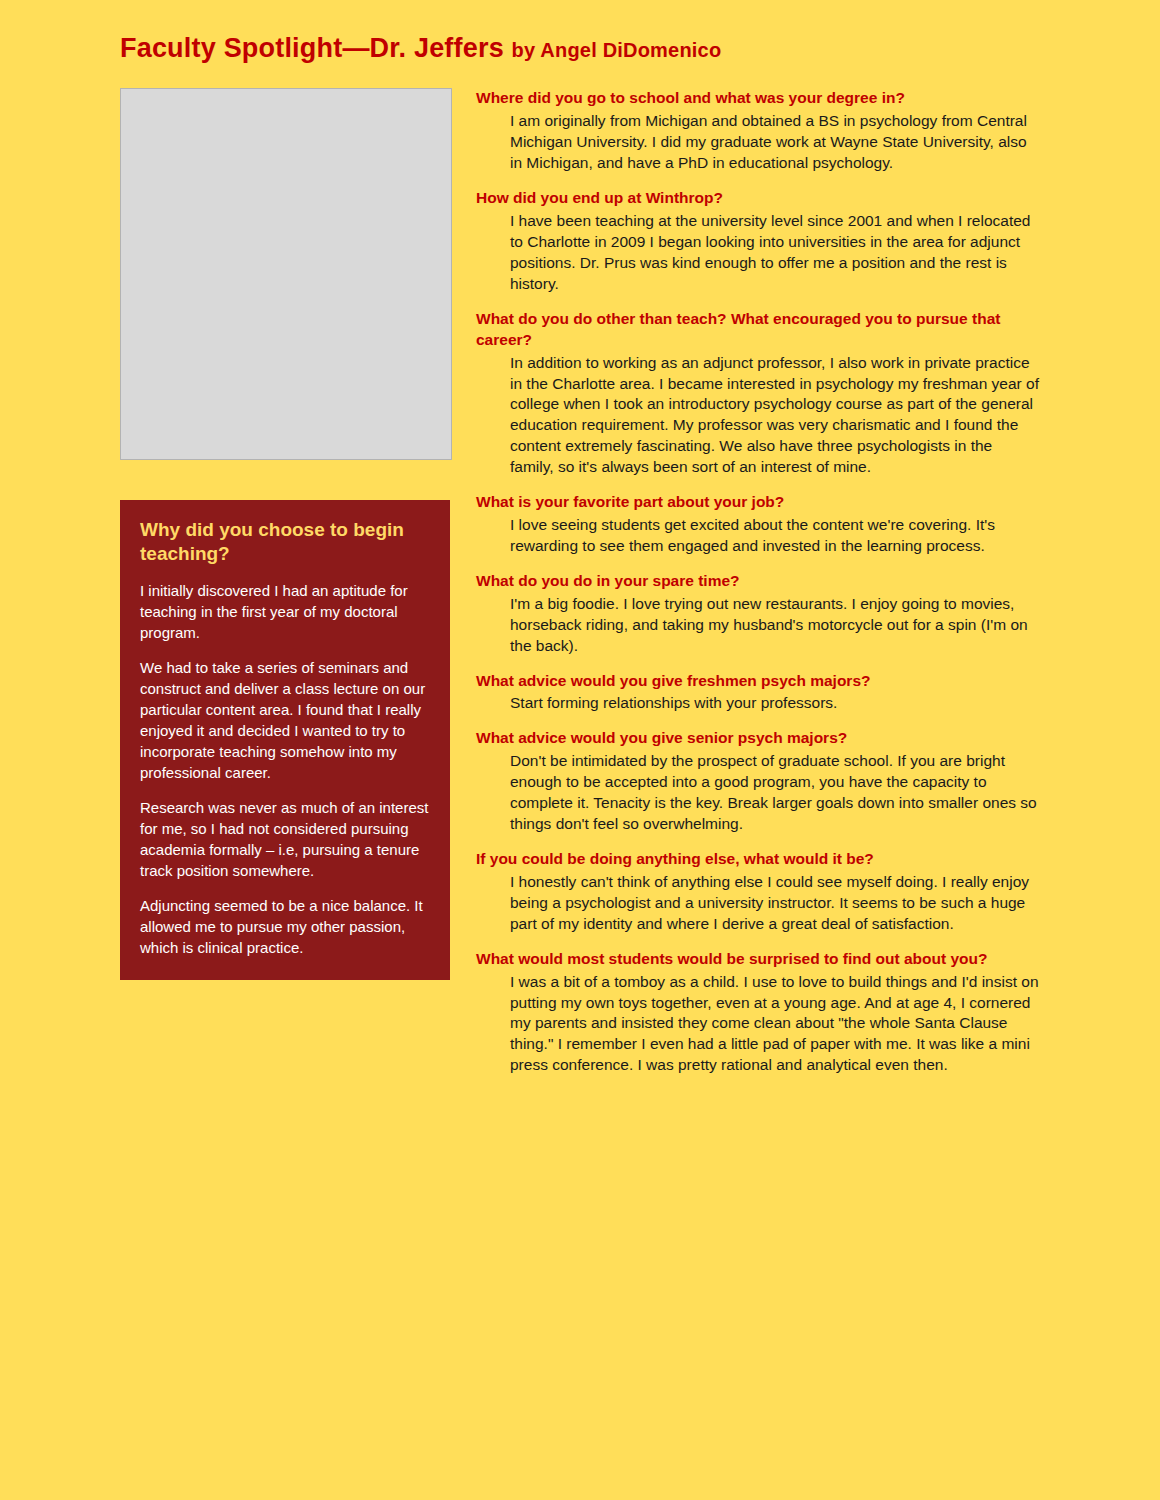Faculty Spotlight—Dr. Jeffers by Angel DiDomenico
Why did you choose to begin teaching?
I initially discovered I had an aptitude for teaching in the first year of my doctoral program.
We had to take a series of seminars and construct and deliver a class lecture on our particular content area. I found that I really enjoyed it and decided I wanted to try to incorporate teaching somehow into my professional career.
Research was never as much of an interest for me, so I had not considered pursuing academia formally – i.e, pursuing a tenure track position somewhere.
Adjuncting seemed to be a nice balance. It allowed me to pursue my other passion, which is clinical practice.
Where did you go to school and what was your degree in?
I am originally from Michigan and obtained a BS in psychology from Central Michigan University. I did my graduate work at Wayne State University, also in Michigan, and have a PhD in educational psychology.
How did you end up at Winthrop?
I have been teaching at the university level since 2001 and when I relocated to Charlotte in 2009 I began looking into universities in the area for adjunct positions. Dr. Prus was kind enough to offer me a position and the rest is history.
What do you do other than teach? What encouraged you to pursue that career?
In addition to working as an adjunct professor, I also work in private practice in the Charlotte area. I became interested in psychology my freshman year of college when I took an introductory psychology course as part of the general education requirement. My professor was very charismatic and I found the content extremely fascinating. We also have three psychologists in the family, so it's always been sort of an interest of mine.
What is your favorite part about your job?
I love seeing students get excited about the content we're covering. It's rewarding to see them engaged and invested in the learning process.
What do you do in your spare time?
I'm a big foodie. I love trying out new restaurants. I enjoy going to movies, horseback riding, and taking my husband's motorcycle out for a spin (I'm on the back).
What advice would you give freshmen psych majors?
Start forming relationships with your professors.
What advice would you give senior psych majors?
Don't be intimidated by the prospect of graduate school. If you are bright enough to be accepted into a good program, you have the capacity to complete it. Tenacity is the key. Break larger goals down into smaller ones so things don't feel so overwhelming.
If you could be doing anything else, what would it be?
I honestly can't think of anything else I could see myself doing. I really enjoy being a psychologist and a university instructor. It seems to be such a huge part of my identity and where I derive a great deal of satisfaction.
What would most students would be surprised to find out about you?
I was a bit of a tomboy as a child. I use to love to build things and I'd insist on putting my own toys together, even at a young age. And at age 4, I cornered my parents and insisted they come clean about "the whole Santa Clause thing." I remember I even had a little pad of paper with me. It was like a mini press conference. I was pretty rational and analytical even then.